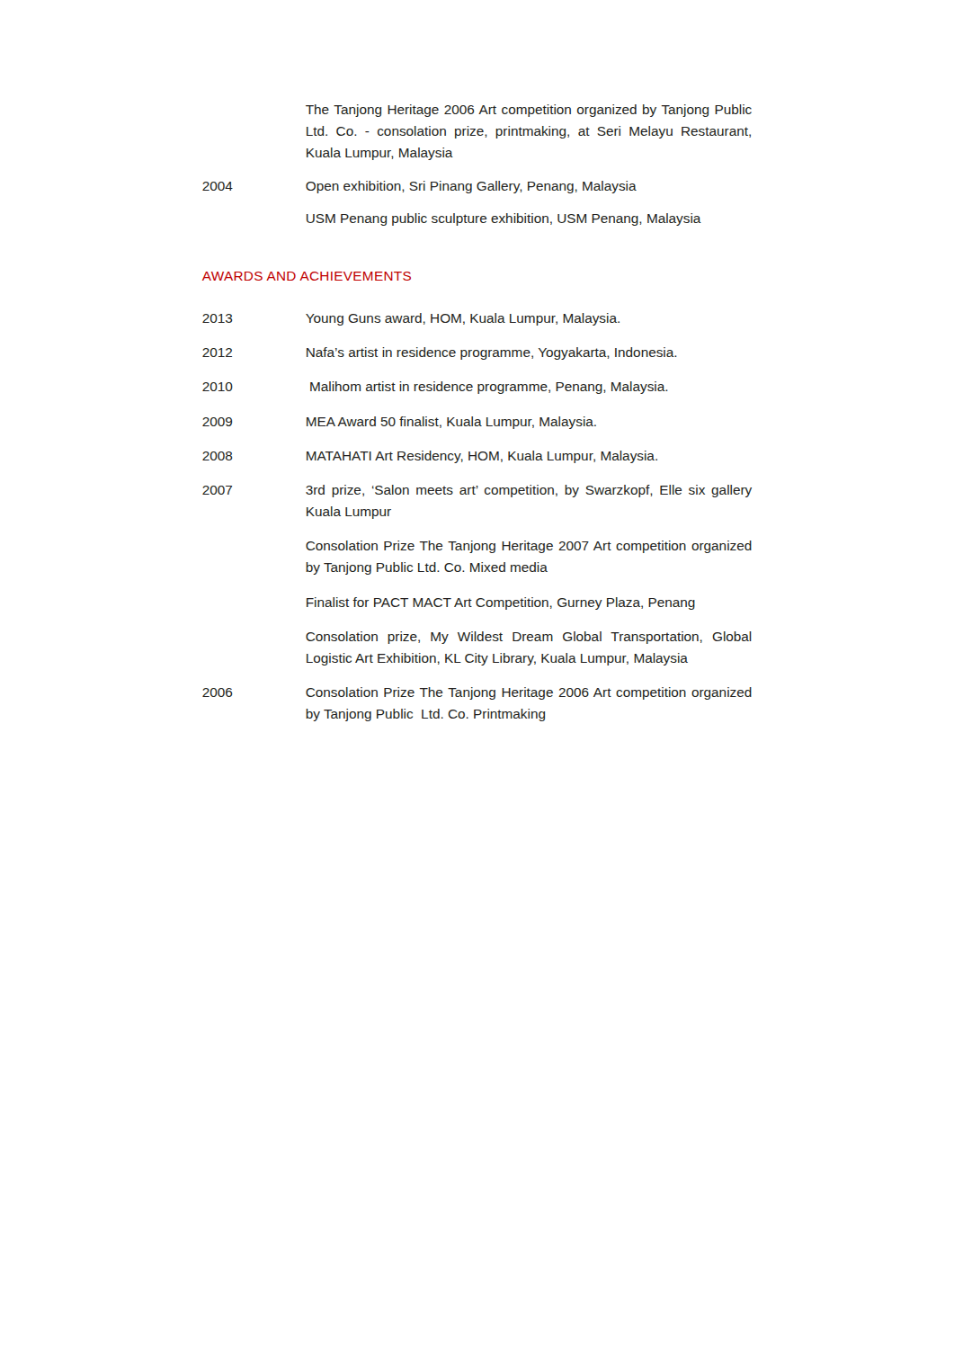2006
The Tanjong Heritage 2006 Art competition organized by Tanjong Public Ltd. Co. - consolation prize, printmaking, at Seri Melayu Restaurant, Kuala Lumpur, Malaysia
2004
Open exhibition, Sri Pinang Gallery, Penang, Malaysia
2004
USM Penang public sculpture exhibition, USM Penang, Malaysia
AWARDS AND ACHIEVEMENTS
2013
Young Guns award, HOM, Kuala Lumpur, Malaysia.
2012
Nafa’s artist in residence programme, Yogyakarta, Indonesia.
2010
Malihom artist in residence programme, Penang, Malaysia.
2009
MEA Award 50 finalist, Kuala Lumpur, Malaysia.
2008
MATAHATI Art Residency, HOM, Kuala Lumpur, Malaysia.
2007
3rd prize, ‘Salon meets art’ competition, by Swarzkopf, Elle six gallery Kuala Lumpur
2007
Consolation Prize The Tanjong Heritage 2007 Art competition organized by Tanjong Public Ltd. Co. Mixed media
2007
Finalist for PACT MACT Art Competition, Gurney Plaza, Penang
2007
Consolation prize, My Wildest Dream Global Transportation, Global Logistic Art Exhibition, KL City Library, Kuala Lumpur, Malaysia
2006
Consolation Prize The Tanjong Heritage 2006 Art competition organized by Tanjong Public Ltd. Co. Printmaking